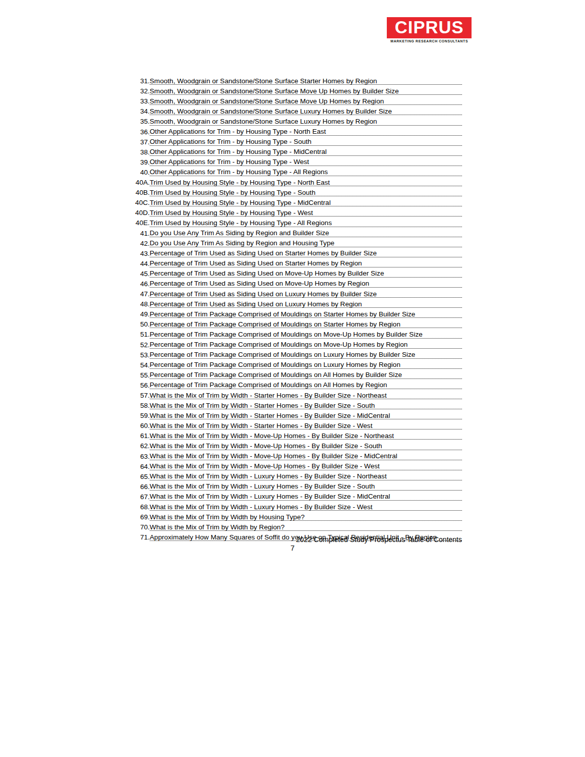CIPRUS
MARKETING RESEARCH CONSULTANTS
| 31. | Smooth, Woodgrain or Sandstone/Stone Surface Starter Homes by Region |
| 32. | Smooth, Woodgrain or Sandstone/Stone Surface Move Up Homes by Builder Size |
| 33. | Smooth, Woodgrain or Sandstone/Stone Surface Move Up Homes by Region |
| 34. | Smooth, Woodgrain or Sandstone/Stone Surface Luxury Homes by Builder Size |
| 35. | Smooth, Woodgrain or Sandstone/Stone Surface Luxury Homes by Region |
| 36. | Other Applications for Trim - by Housing Type - North East |
| 37. | Other Applications for Trim - by Housing Type - South |
| 38. | Other Applications for Trim - by Housing Type - MidCentral |
| 39. | Other Applications for Trim - by Housing Type - West |
| 40. | Other Applications for Trim - by Housing Type - All Regions |
| 40A. | Trim Used by Housing Style - by Housing Type - North East |
| 40B. | Trim Used by Housing Style - by Housing Type - South |
| 40C. | Trim Used by Housing Style - by Housing Type - MidCentral |
| 40D. | Trim Used by Housing Style - by Housing Type - West |
| 40E. | Trim Used by Housing Style - by Housing Type - All Regions |
| 41. | Do you Use Any Trim As Siding by Region and Builder Size |
| 42. | Do you Use Any Trim As Siding by Region and Housing Type |
| 43. | Percentage of Trim Used as Siding Used on Starter Homes by Builder Size |
| 44. | Percentage of Trim Used as Siding Used on Starter Homes by Region |
| 45. | Percentage of Trim Used as Siding Used on Move-Up Homes by Builder Size |
| 46. | Percentage of Trim Used as Siding Used on Move-Up Homes by Region |
| 47. | Percentage of Trim Used as Siding Used on Luxury Homes by Builder Size |
| 48. | Percentage of Trim Used as Siding Used on Luxury Homes by Region |
| 49. | Percentage of Trim Package Comprised of Mouldings on Starter Homes by Builder Size |
| 50. | Percentage of Trim Package Comprised of Mouldings on Starter Homes by Region |
| 51. | Percentage of Trim Package Comprised of Mouldings on Move-Up Homes by Builder Size |
| 52. | Percentage of Trim Package Comprised of Mouldings on Move-Up Homes by Region |
| 53. | Percentage of Trim Package Comprised of Mouldings on Luxury Homes by Builder Size |
| 54. | Percentage of Trim Package Comprised of Mouldings on Luxury Homes by Region |
| 55. | Percentage of Trim Package Comprised of Mouldings on All Homes by Builder Size |
| 56. | Percentage of Trim Package Comprised of Mouldings on All Homes by Region |
| 57. | What is the Mix of Trim by Width - Starter Homes - By Builder Size - Northeast |
| 58. | What is the Mix of Trim by Width - Starter Homes - By Builder Size - South |
| 59. | What is the Mix of Trim by Width - Starter Homes - By Builder Size - MidCentral |
| 60. | What is the Mix of Trim by Width - Starter Homes - By Builder Size - West |
| 61. | What is the Mix of Trim by Width - Move-Up Homes - By Builder Size - Northeast |
| 62. | What is the Mix of Trim by Width - Move-Up Homes - By Builder Size - South |
| 63. | What is the Mix of Trim by Width - Move-Up Homes - By Builder Size - MidCentral |
| 64. | What is the Mix of Trim by Width - Move-Up Homes - By Builder Size - West |
| 65. | What is the Mix of Trim by Width - Luxury Homes - By Builder Size - Northeast |
| 66. | What is the Mix of Trim by Width - Luxury Homes - By Builder Size - South |
| 67. | What is the Mix of Trim by Width - Luxury Homes - By Builder Size - MidCentral |
| 68. | What is the Mix of Trim by Width - Luxury Homes - By Builder Size - West |
| 69. | What is the Mix of Trim by Width by Housing Type? |
| 70. | What is the Mix of Trim by Width by Region? |
| 71. | Approximately How Many Squares of Soffit do you Use on Typical Residential Unit - By Region |
2022 Completed Study Prospectus Table of Contents
7